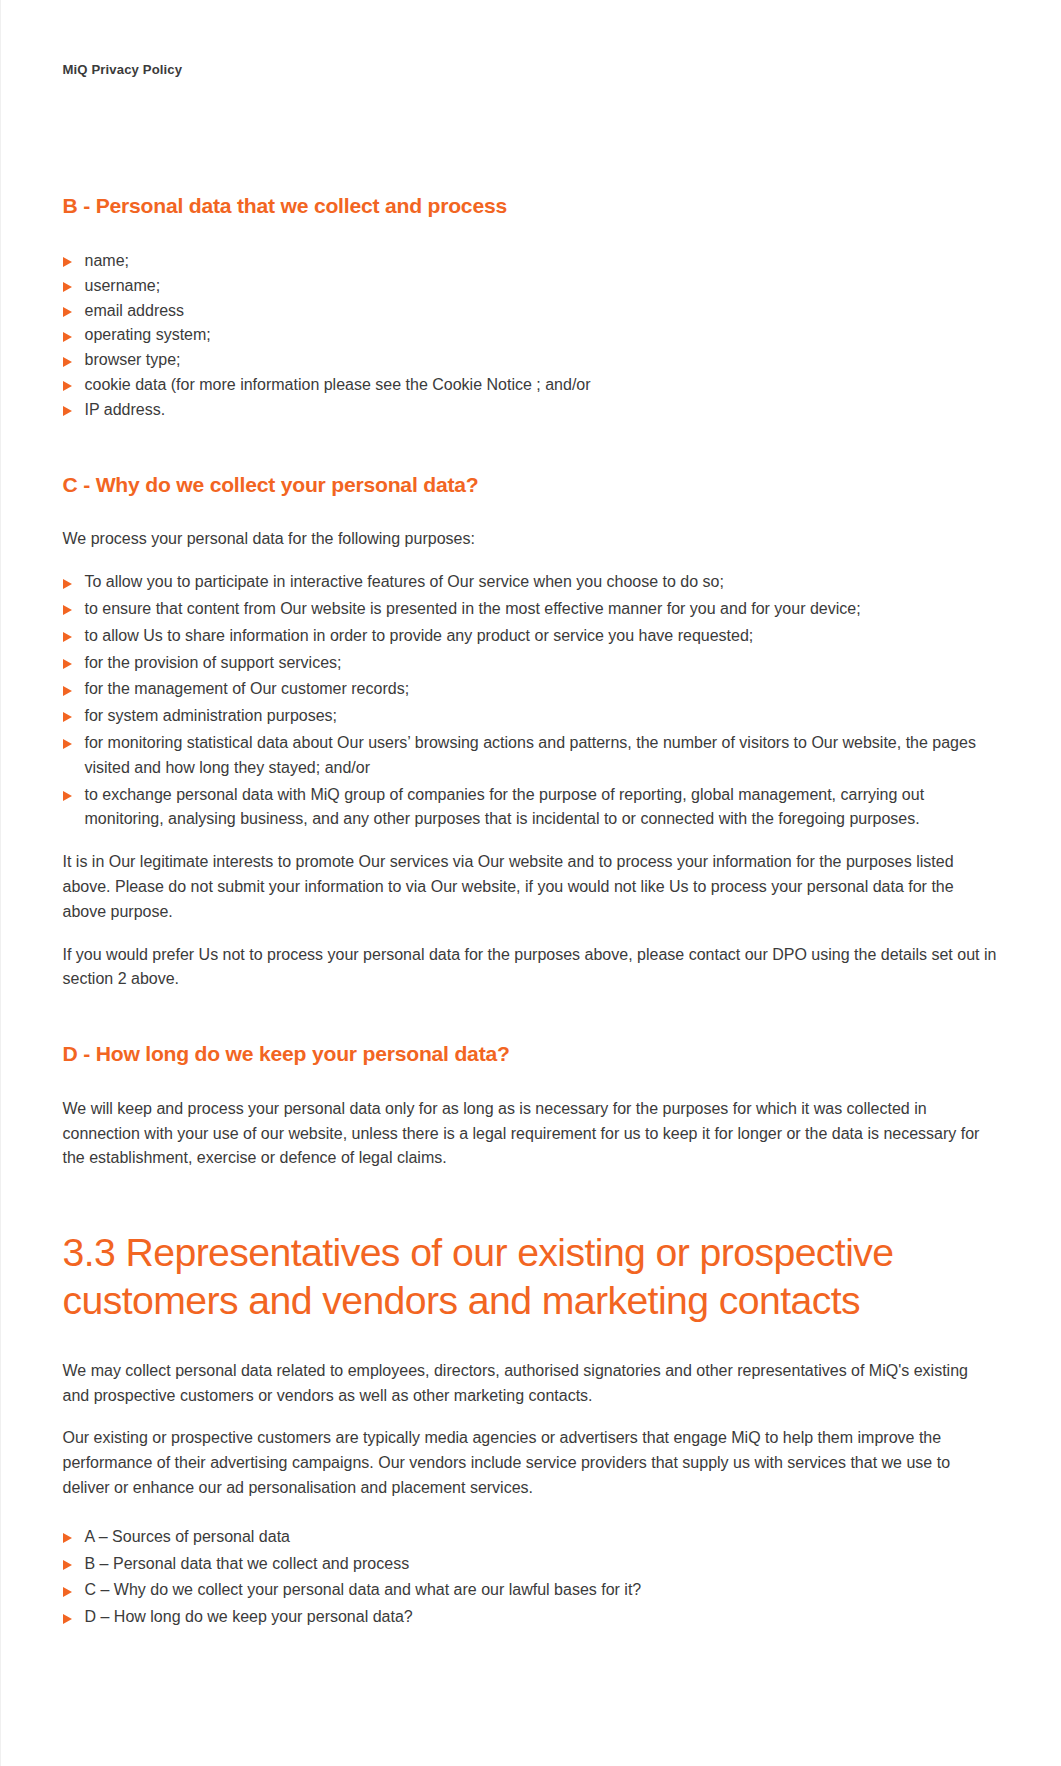MiQ Privacy Policy
B - Personal data that we collect and process
name;
username;
email address
operating system;
browser type;
cookie data (for more information please see the Cookie Notice ; and/or
IP address.
C - Why do we collect your personal data?
We process your personal data for the following purposes:
To allow you to participate in interactive features of Our service when you choose to do so;
to ensure that content from Our website is presented in the most effective manner for you and for your device;
to allow Us to share information in order to provide any product or service you have requested;
for the provision of support services;
for the management of Our customer records;
for system administration purposes;
for monitoring statistical data about Our users’ browsing actions and patterns, the number of visitors to Our website, the pages visited and how long they stayed; and/or
to exchange personal data with MiQ group of companies for the purpose of reporting, global management, carrying out monitoring, analysing business, and any other purposes that is incidental to or connected with the foregoing purposes.
It is in Our legitimate interests to promote Our services via Our website and to process your information for the purposes listed above. Please do not submit your information to via Our website, if you would not like Us to process your personal data for the above purpose.
If you would prefer Us not to process your personal data for the purposes above, please contact our DPO using the details set out in section 2 above.
D - How long do we keep your personal data?
We will keep and process your personal data only for as long as is necessary for the purposes for which it was collected in connection with your use of our website, unless there is a legal requirement for us to keep it for longer or the data is necessary for the establishment, exercise or defence of legal claims.
3.3 Representatives of our existing or prospective customers and vendors and marketing contacts
We may collect personal data related to employees, directors, authorised signatories and other representatives of MiQ's existing and prospective customers or vendors as well as other marketing contacts.
Our existing or prospective customers are typically media agencies or advertisers that engage MiQ to help them improve the performance of their advertising campaigns. Our vendors include service providers that supply us with services that we use to deliver or enhance our ad personalisation and placement services.
A – Sources of personal data
B – Personal data that we collect and process
C – Why do we collect your personal data and what are our lawful bases for it?
D – How long do we keep your personal data?